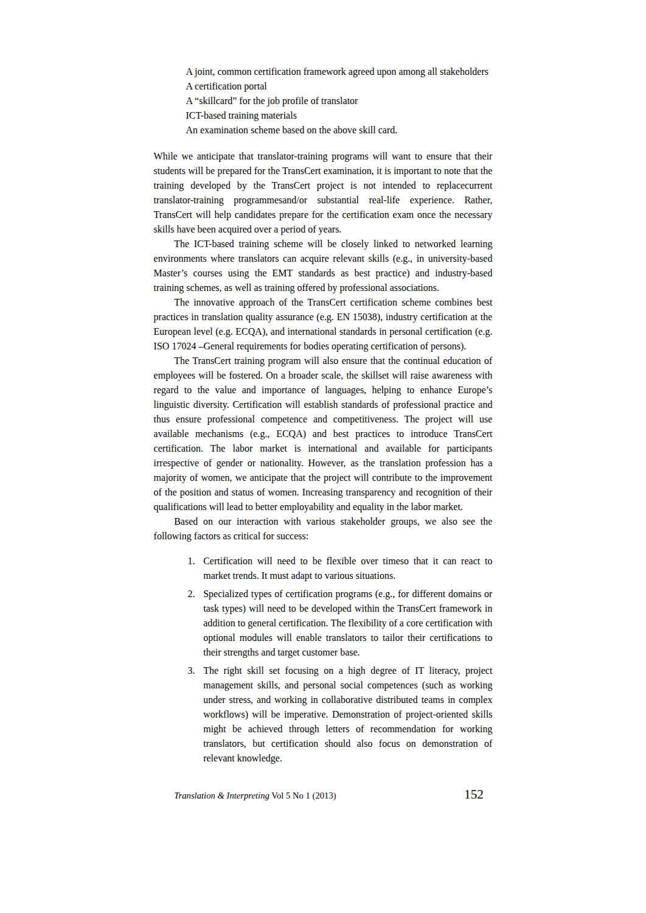A joint, common certification framework agreed upon among all stakeholders
A certification portal
A “skillcard” for the job profile of translator
ICT-based training materials
An examination scheme based on the above skill card.
While we anticipate that translator-training programs will want to ensure that their students will be prepared for the TransCert examination, it is important to note that the training developed by the TransCert project is not intended to replacecurrent translator-training programmesand/or substantial real-life experience. Rather, TransCert will help candidates prepare for the certification exam once the necessary skills have been acquired over a period of years.
The ICT-based training scheme will be closely linked to networked learning environments where translators can acquire relevant skills (e.g., in university-based Master’s courses using the EMT standards as best practice) and industry-based training schemes, as well as training offered by professional associations.
The innovative approach of the TransCert certification scheme combines best practices in translation quality assurance (e.g. EN 15038), industry certification at the European level (e.g. ECQA), and international standards in personal certification (e.g. ISO 17024 –General requirements for bodies operating certification of persons).
The TransCert training program will also ensure that the continual education of employees will be fostered. On a broader scale, the skillset will raise awareness with regard to the value and importance of languages, helping to enhance Europe’s linguistic diversity. Certification will establish standards of professional practice and thus ensure professional competence and competitiveness. The project will use available mechanisms (e.g., ECQA) and best practices to introduce TransCert certification. The labor market is international and available for participants irrespective of gender or nationality. However, as the translation profession has a majority of women, we anticipate that the project will contribute to the improvement of the position and status of women. Increasing transparency and recognition of their qualifications will lead to better employability and equality in the labor market.
Based on our interaction with various stakeholder groups, we also see the following factors as critical for success:
Certification will need to be flexible over timeso that it can react to market trends. It must adapt to various situations.
Specialized types of certification programs (e.g., for different domains or task types) will need to be developed within the TransCert framework in addition to general certification. The flexibility of a core certification with optional modules will enable translators to tailor their certifications to their strengths and target customer base.
The right skill set focusing on a high degree of IT literacy, project management skills, and personal social competences (such as working under stress, and working in collaborative distributed teams in complex workflows) will be imperative. Demonstration of project-oriented skills might be achieved through letters of recommendation for working translators, but certification should also focus on demonstration of relevant knowledge.
Translation & Interpreting Vol 5 No 1 (2013) 152